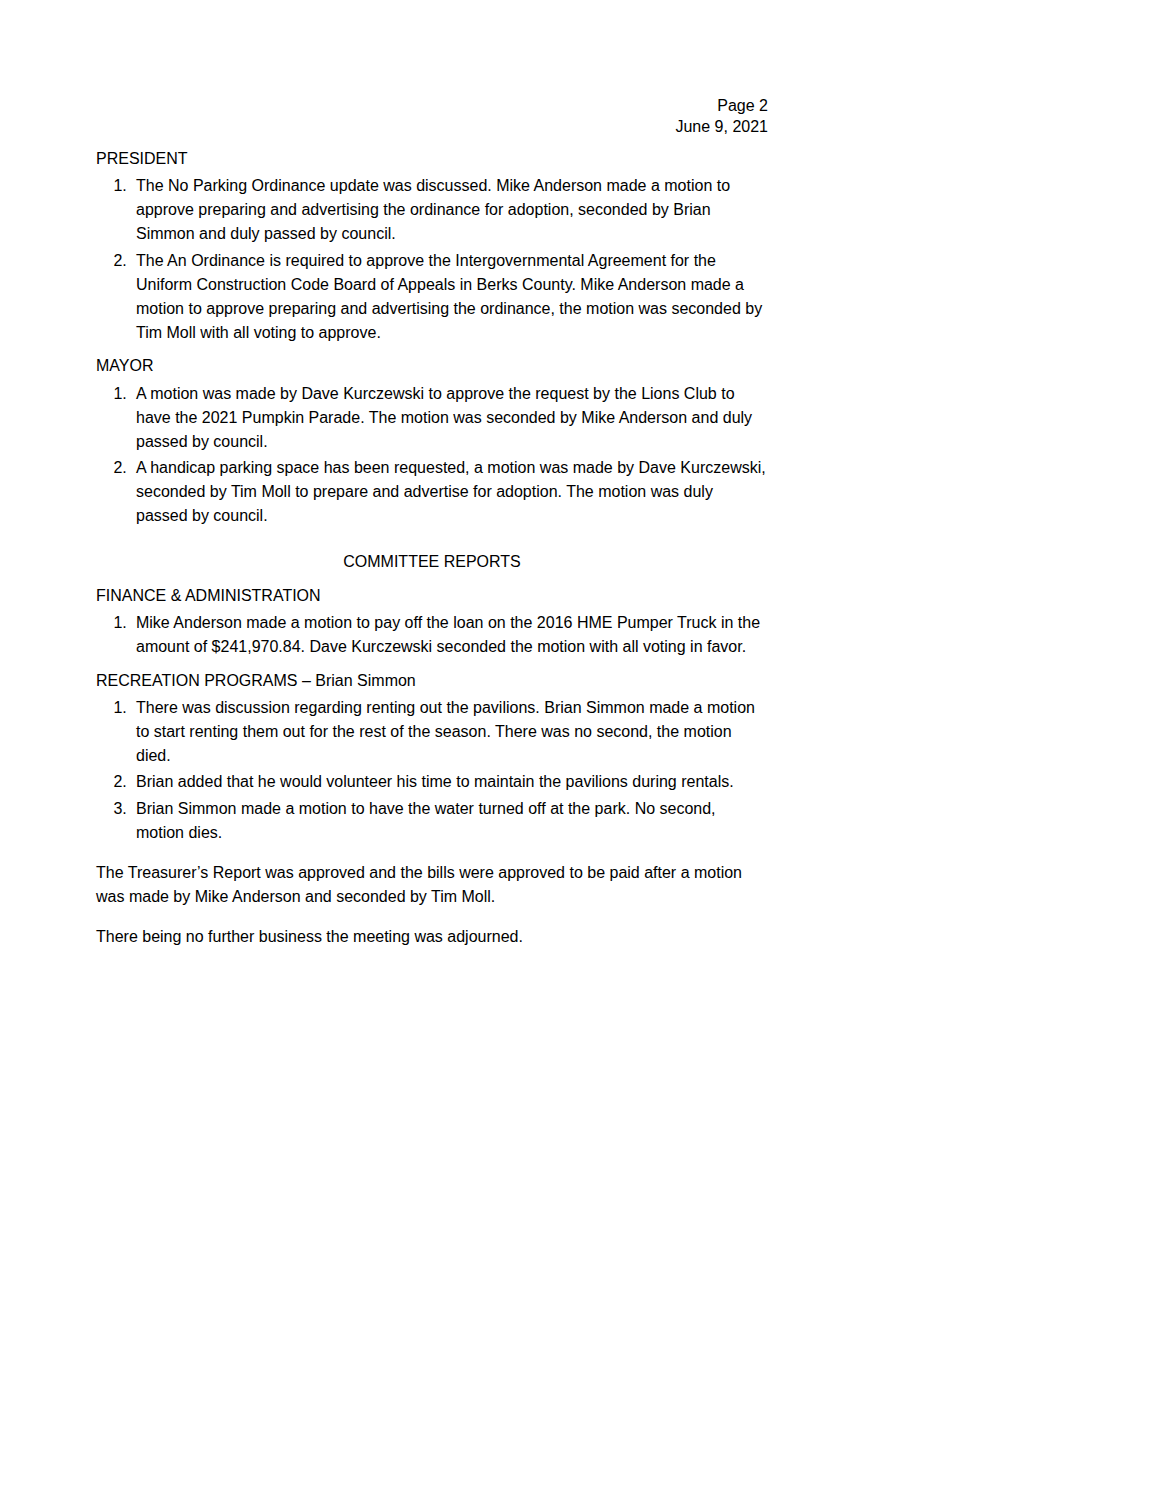Page 2
June 9, 2021
PRESIDENT
The No Parking Ordinance update was discussed. Mike Anderson made a motion to approve preparing and advertising the ordinance for adoption, seconded by Brian Simmon and duly passed by council.
The An Ordinance is required to approve the Intergovernmental Agreement for the Uniform Construction Code Board of Appeals in Berks County. Mike Anderson made a motion to approve preparing and advertising the ordinance, the motion was seconded by Tim Moll with all voting to approve.
MAYOR
A motion was made by Dave Kurczewski to approve the request by the Lions Club to have the 2021 Pumpkin Parade. The motion was seconded by Mike Anderson and duly passed by council.
A handicap parking space has been requested, a motion was made by Dave Kurczewski, seconded by Tim Moll to prepare and advertise for adoption. The motion was duly passed by council.
COMMITTEE REPORTS
FINANCE & ADMINISTRATION
Mike Anderson made a motion to pay off the loan on the 2016 HME Pumper Truck in the amount of $241,970.84. Dave Kurczewski seconded the motion with all voting in favor.
RECREATION PROGRAMS – Brian Simmon
There was discussion regarding renting out the pavilions. Brian Simmon made a motion to start renting them out for the rest of the season. There was no second, the motion died.
Brian added that he would volunteer his time to maintain the pavilions during rentals.
Brian Simmon made a motion to have the water turned off at the park. No second, motion dies.
The Treasurer’s Report was approved and the bills were approved to be paid after a motion was made by Mike Anderson and seconded by Tim Moll.
There being no further business the meeting was adjourned.